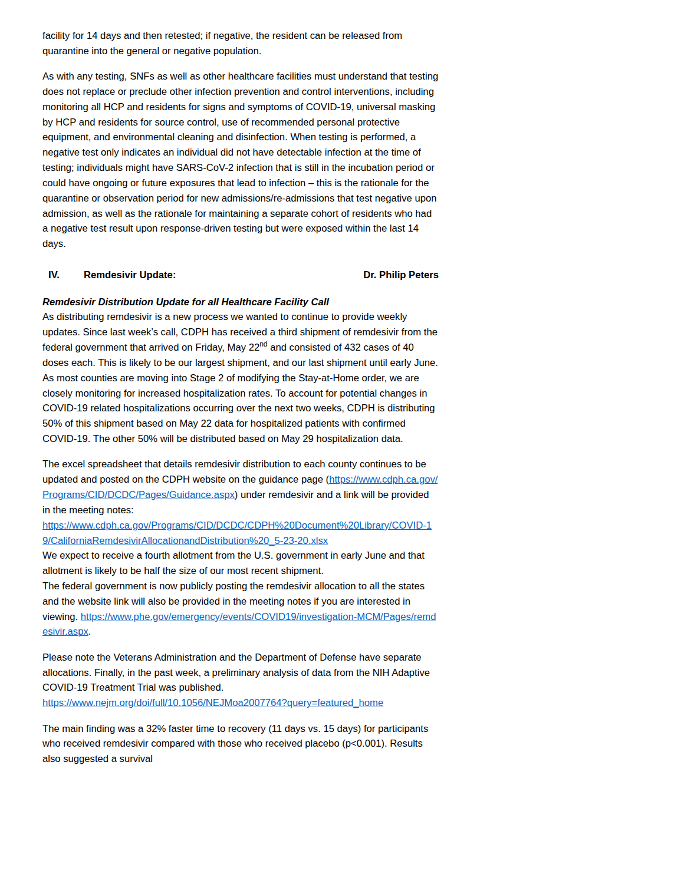facility for 14 days and then retested; if negative, the resident can be released from quarantine into the general or negative population.
As with any testing, SNFs as well as other healthcare facilities must understand that testing does not replace or preclude other infection prevention and control interventions, including monitoring all HCP and residents for signs and symptoms of COVID-19, universal masking by HCP and residents for source control, use of recommended personal protective equipment, and environmental cleaning and disinfection. When testing is performed, a negative test only indicates an individual did not have detectable infection at the time of testing; individuals might have SARS-CoV-2 infection that is still in the incubation period or could have ongoing or future exposures that lead to infection – this is the rationale for the quarantine or observation period for new admissions/re-admissions that test negative upon admission, as well as the rationale for maintaining a separate cohort of residents who had a negative test result upon response-driven testing but were exposed within the last 14 days.
IV. Remdesivir Update: Dr. Philip Peters
Remdesivir Distribution Update for all Healthcare Facility Call
As distributing remdesivir is a new process we wanted to continue to provide weekly updates. Since last week’s call, CDPH has received a third shipment of remdesivir from the federal government that arrived on Friday, May 22nd and consisted of 432 cases of 40 doses each. This is likely to be our largest shipment, and our last shipment until early June. As most counties are moving into Stage 2 of modifying the Stay-at-Home order, we are closely monitoring for increased hospitalization rates. To account for potential changes in COVID-19 related hospitalizations occurring over the next two weeks, CDPH is distributing 50% of this shipment based on May 22 data for hospitalized patients with confirmed COVID-19. The other 50% will be distributed based on May 29 hospitalization data.
The excel spreadsheet that details remdesivir distribution to each county continues to be updated and posted on the CDPH website on the guidance page (https://www.cdph.ca.gov/Programs/CID/DCDC/Pages/Guidance.aspx) under remdesivir and a link will be provided in the meeting notes:
https://www.cdph.ca.gov/Programs/CID/DCDC/CDPH%20Document%20Library/COVID-19/CaliforniaRemdesivirAllocationandDistribution%20_5-23-20.xlsx
We expect to receive a fourth allotment from the U.S. government in early June and that allotment is likely to be half the size of our most recent shipment.
The federal government is now publicly posting the remdesivir allocation to all the states and the website link will also be provided in the meeting notes if you are interested in viewing. https://www.phe.gov/emergency/events/COVID19/investigation-MCM/Pages/remdesivir.aspx.
Please note the Veterans Administration and the Department of Defense have separate allocations. Finally, in the past week, a preliminary analysis of data from the NIH Adaptive COVID-19 Treatment Trial was published.
https://www.nejm.org/doi/full/10.1056/NEJMoa2007764?query=featured_home
The main finding was a 32% faster time to recovery (11 days vs. 15 days) for participants who received remdesivir compared with those who received placebo (p<0.001). Results also suggested a survival